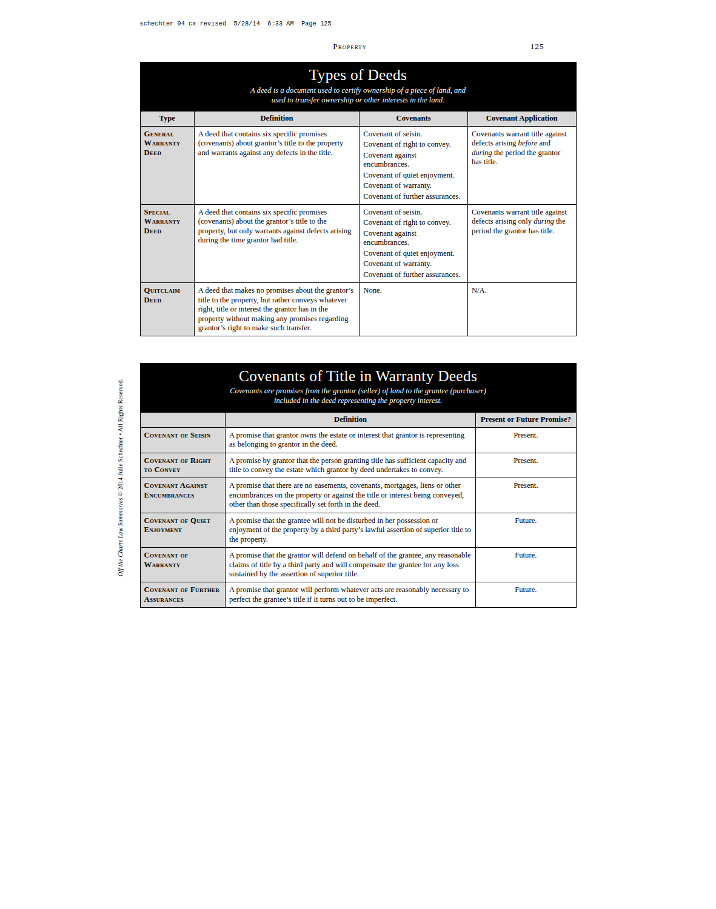schechter 04 cx revised 5/28/14 6:33 AM Page 125
Property 125
Types of Deeds A deed is a document used to certify ownership of a piece of land, and used to transfer ownership or other interests in the land.
| Type | Definition | Covenants | Covenant Application |
| --- | --- | --- | --- |
| General Warranty Deed | A deed that contains six specific promises (covenants) about grantor’s title to the property and warrants against any defects in the title. | Covenant of seisin. Covenant of right to convey. Covenant against encumbrances. Covenant of quiet enjoyment. Covenant of warranty. Covenant of further assurances. | Covenants warrant title against defects arising before and during the period the grantor has title. |
| Special Warranty Deed | A deed that contains six specific promises (covenants) about the grantor’s title to the property, but only warrants against defects arising during the time grantor had title. | Covenant of seisin. Covenant of right to convey. Covenant against encumbrances. Covenant of quiet enjoyment. Covenant of warranty. Covenant of further assurances. | Covenants warrant title against defects arising only during the period the grantor has title. |
| Quitclaim Deed | A deed that makes no promises about the grantor’s title to the property, but rather conveys whatever right, title or interest the grantor has in the property without making any promises regarding grantor’s right to make such transfer. | None. | N/A. |
Covenants of Title in Warranty Deeds Covenants are promises from the grantor (seller) of land to the grantee (purchaser) included in the deed representing the property interest.
| | Definition | Present or Future Promise? |
| --- | --- | --- |
| Covenant of Seisin | A promise that grantor owns the estate or interest that grantor is representing as belonging to grantor in the deed. | Present. |
| Covenant of Right to Convey | A promise by grantor that the person granting title has sufficient capacity and title to convey the estate which grantor by deed undertakes to convey. | Present. |
| Covenant Against Encumbrances | A promise that there are no easements, covenants, mortgages, liens or other encumbrances on the property or against the title or interest being conveyed, other than those specifically set forth in the deed. | Present. |
| Covenant of Quiet Enjoyment | A promise that the grantee will not be disturbed in her possession or enjoyment of the property by a third party’s lawful assertion of superior title to the property. | Future. |
| Covenant of Warranty | A promise that the grantor will defend on behalf of the grantee, any reasonable claims of title by a third party and will compensate the grantee for any loss sustained by the assertion of superior title. | Future. |
| Covenant of Further Assurances | A promise that grantor will perform whatever acts are reasonably necessary to perfect the grantee’s title if it turns out to be imperfect. | Future. |
Off the Charts Law Summaries © 2014 Julie Schechter • All Rights Reserved.